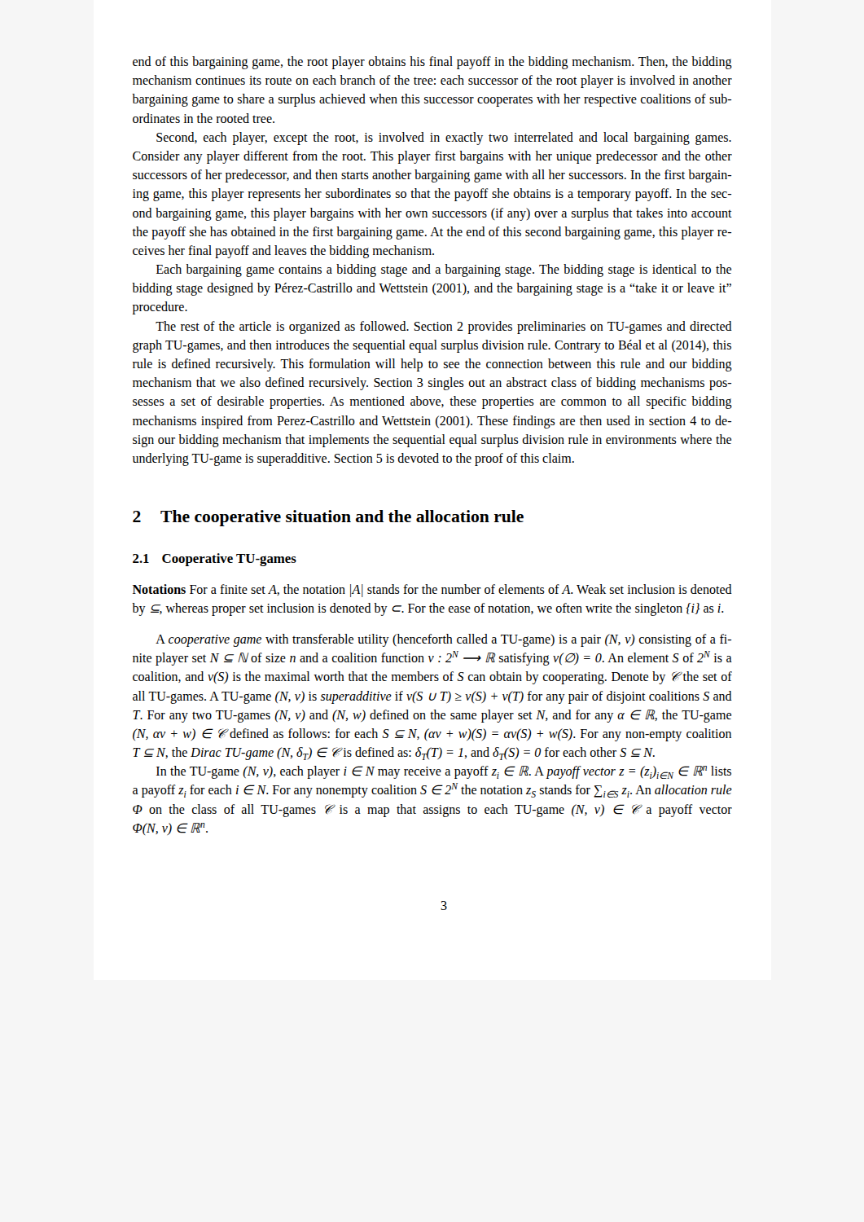end of this bargaining game, the root player obtains his final payoff in the bidding mechanism. Then, the bidding mechanism continues its route on each branch of the tree: each successor of the root player is involved in another bargaining game to share a surplus achieved when this successor cooperates with her respective coalitions of subordinates in the rooted tree.
Second, each player, except the root, is involved in exactly two interrelated and local bargaining games. Consider any player different from the root. This player first bargains with her unique predecessor and the other successors of her predecessor, and then starts another bargaining game with all her successors. In the first bargaining game, this player represents her subordinates so that the payoff she obtains is a temporary payoff. In the second bargaining game, this player bargains with her own successors (if any) over a surplus that takes into account the payoff she has obtained in the first bargaining game. At the end of this second bargaining game, this player receives her final payoff and leaves the bidding mechanism.
Each bargaining game contains a bidding stage and a bargaining stage. The bidding stage is identical to the bidding stage designed by Pérez-Castrillo and Wettstein (2001), and the bargaining stage is a “take it or leave it” procedure.
The rest of the article is organized as followed. Section 2 provides preliminaries on TU-games and directed graph TU-games, and then introduces the sequential equal surplus division rule. Contrary to Béal et al (2014), this rule is defined recursively. This formulation will help to see the connection between this rule and our bidding mechanism that we also defined recursively. Section 3 singles out an abstract class of bidding mechanisms possesses a set of desirable properties. As mentioned above, these properties are common to all specific bidding mechanisms inspired from Perez-Castrillo and Wettstein (2001). These findings are then used in section 4 to design our bidding mechanism that implements the sequential equal surplus division rule in environments where the underlying TU-game is superadditive. Section 5 is devoted to the proof of this claim.
2 The cooperative situation and the allocation rule
2.1 Cooperative TU-games
Notations For a finite set A, the notation |A| stands for the number of elements of A. Weak set inclusion is denoted by ⊆, whereas proper set inclusion is denoted by ⊂. For the ease of notation, we often write the singleton {i} as i.
A cooperative game with transferable utility (henceforth called a TU-game) is a pair (N, v) consisting of a finite player set N ⊆ ℕ of size n and a coalition function v : 2N ⟶ ℝ satisfying v(∅) = 0. An element S of 2N is a coalition, and v(S) is the maximal worth that the members of S can obtain by cooperating. Denote by 𝒞 the set of all TU-games. A TU-game (N, v) is superadditive if v(S ∪ T) ≥ v(S) + v(T) for any pair of disjoint coalitions S and T. For any two TU-games (N, v) and (N, w) defined on the same player set N, and for any α ∈ ℝ, the TU-game (N, αv + w) ∈ 𝒞 defined as follows: for each S ⊆ N, (αv + w)(S) = αv(S) + w(S). For any non-empty coalition T ⊆ N, the Dirac TU-game (N, δT) ∈ 𝒞 is defined as: δT(T) = 1, and δT(S) = 0 for each other S ⊆ N.
In the TU-game (N, v), each player i ∈ N may receive a payoff zi ∈ ℝ. A payoff vector z = (zi)i∈N ∈ ℝn lists a payoff zi for each i ∈ N. For any nonempty coalition S ∈ 2N the notation zS stands for ∑i∈S zi. An allocation rule Φ on the class of all TU-games 𝒞 is a map that assigns to each TU-game (N, v) ∈ 𝒞 a payoff vector Φ(N, v) ∈ ℝn.
3